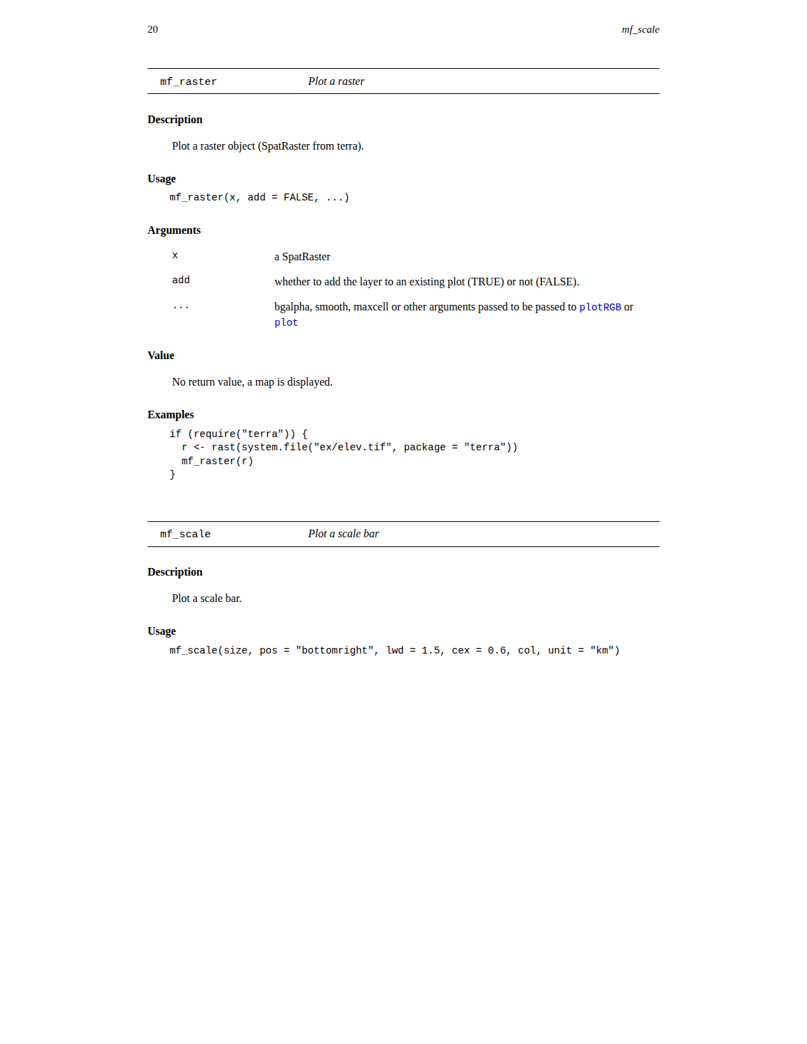20
mf_scale
mf_raster Plot a raster
Description
Plot a raster object (SpatRaster from terra).
Usage
mf_raster(x, add = FALSE, ...)
Arguments
x
a SpatRaster
add
whether to add the layer to an existing plot (TRUE) or not (FALSE).
...
bgalpha, smooth, maxcell or other arguments passed to be passed to plotRGB or plot
Value
No return value, a map is displayed.
Examples
if (require("terra")) {
  r <- rast(system.file("ex/elev.tif", package = "terra"))
  mf_raster(r)
}
mf_scale Plot a scale bar
Description
Plot a scale bar.
Usage
mf_scale(size, pos = "bottomright", lwd = 1.5, cex = 0.6, col, unit = "km")